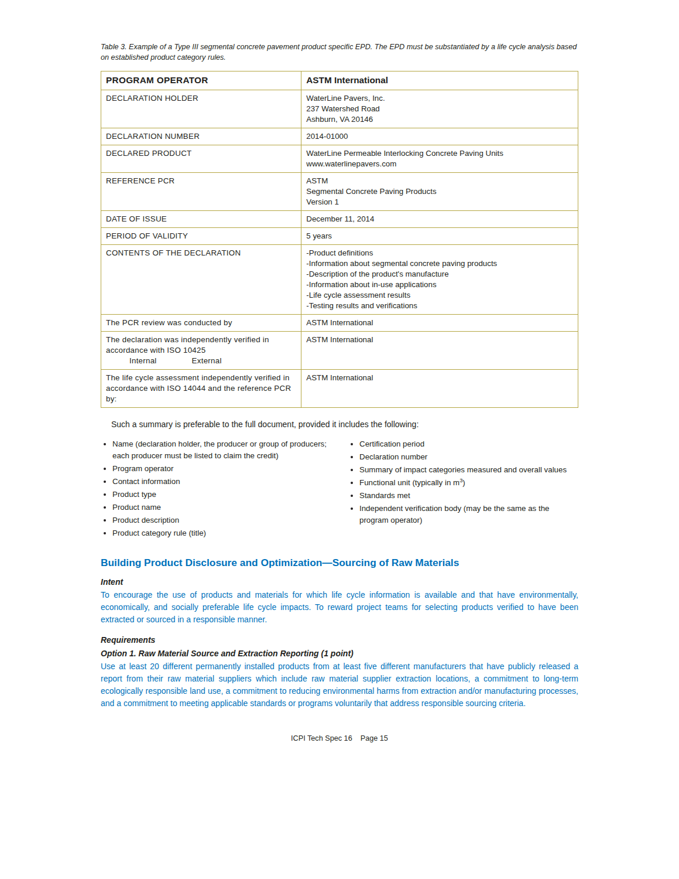Table 3. Example of a Type III segmental concrete pavement product specific EPD. The EPD must be substantiated by a life cycle analysis based on established product category rules.
| PROGRAM OPERATOR | ASTM International |
| DECLARATION HOLDER | WaterLine Pavers, Inc. 237 Watershed Road Ashburn, VA 20146 |
| DECLARATION NUMBER | 2014-01000 |
| DECLARED PRODUCT | WaterLine Permeable Interlocking Concrete Paving Units www.waterlinepavers.com |
| REFERENCE PCR | ASTM Segmental Concrete Paving Products Version 1 |
| DATE OF ISSUE | December 11, 2014 |
| PERIOD OF VALIDITY | 5 years |
| CONTENTS OF THE DECLARATION | -Product definitions -Information about segmental concrete paving products -Description of the product's manufacture -Information about in-use applications -Life cycle assessment results -Testing results and verifications |
| The PCR review was conducted by | ASTM International |
| The declaration was independently verified in accordance with ISO 10425 Internal External | ASTM International |
| The life cycle assessment independently verified in accordance with ISO 14044 and the reference PCR by: | ASTM International |
Such a summary is preferable to the full document, provided it includes the following:
Name (declaration holder, the producer or group of producers; each producer must be listed to claim the credit)
Program operator
Contact information
Product type
Product name
Product description
Product category rule (title)
Certification period
Declaration number
Summary of impact categories measured and overall values
Functional unit (typically in m3)
Standards met
Independent verification body (may be the same as the program operator)
Building Product Disclosure and Optimization—Sourcing of Raw Materials
Intent
To encourage the use of products and materials for which life cycle information is available and that have environmentally, economically, and socially preferable life cycle impacts. To reward project teams for selecting products verified to have been extracted or sourced in a responsible manner.
Requirements
Option 1. Raw Material Source and Extraction Reporting (1 point)
Use at least 20 different permanently installed products from at least five different manufacturers that have publicly released a report from their raw material suppliers which include raw material supplier extraction locations, a commitment to long-term ecologically responsible land use, a commitment to reducing environmental harms from extraction and/or manufacturing processes, and a commitment to meeting applicable standards or programs voluntarily that address responsible sourcing criteria.
ICPI Tech Spec 16 Page 15